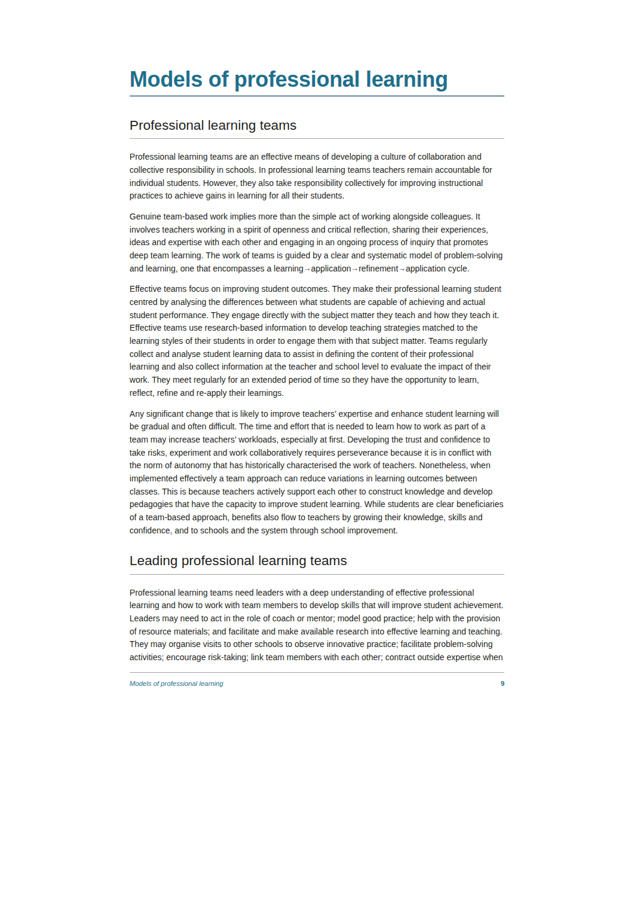Models of professional learning
Professional learning teams
Professional learning teams are an effective means of developing a culture of collaboration and collective responsibility in schools. In professional learning teams teachers remain accountable for individual students. However, they also take responsibility collectively for improving instructional practices to achieve gains in learning for all their students.
Genuine team-based work implies more than the simple act of working alongside colleagues. It involves teachers working in a spirit of openness and critical reflection, sharing their experiences, ideas and expertise with each other and engaging in an ongoing process of inquiry that promotes deep team learning. The work of teams is guided by a clear and systematic model of problem-solving and learning, one that encompasses a learning→application→refinement→application cycle.
Effective teams focus on improving student outcomes. They make their professional learning student centred by analysing the differences between what students are capable of achieving and actual student performance. They engage directly with the subject matter they teach and how they teach it. Effective teams use research-based information to develop teaching strategies matched to the learning styles of their students in order to engage them with that subject matter. Teams regularly collect and analyse student learning data to assist in defining the content of their professional learning and also collect information at the teacher and school level to evaluate the impact of their work. They meet regularly for an extended period of time so they have the opportunity to learn, reflect, refine and re-apply their learnings.
Any significant change that is likely to improve teachers’ expertise and enhance student learning will be gradual and often difficult. The time and effort that is needed to learn how to work as part of a team may increase teachers’ workloads, especially at first. Developing the trust and confidence to take risks, experiment and work collaboratively requires perseverance because it is in conflict with the norm of autonomy that has historically characterised the work of teachers. Nonetheless, when implemented effectively a team approach can reduce variations in learning outcomes between classes. This is because teachers actively support each other to construct knowledge and develop pedagogies that have the capacity to improve student learning. While students are clear beneficiaries of a team-based approach, benefits also flow to teachers by growing their knowledge, skills and confidence, and to schools and the system through school improvement.
Leading professional learning teams
Professional learning teams need leaders with a deep understanding of effective professional learning and how to work with team members to develop skills that will improve student achievement. Leaders may need to act in the role of coach or mentor; model good practice; help with the provision of resource materials; and facilitate and make available research into effective learning and teaching. They may organise visits to other schools to observe innovative practice; facilitate problem-solving activities; encourage risk-taking; link team members with each other; contract outside expertise when
Models of professional learning 9